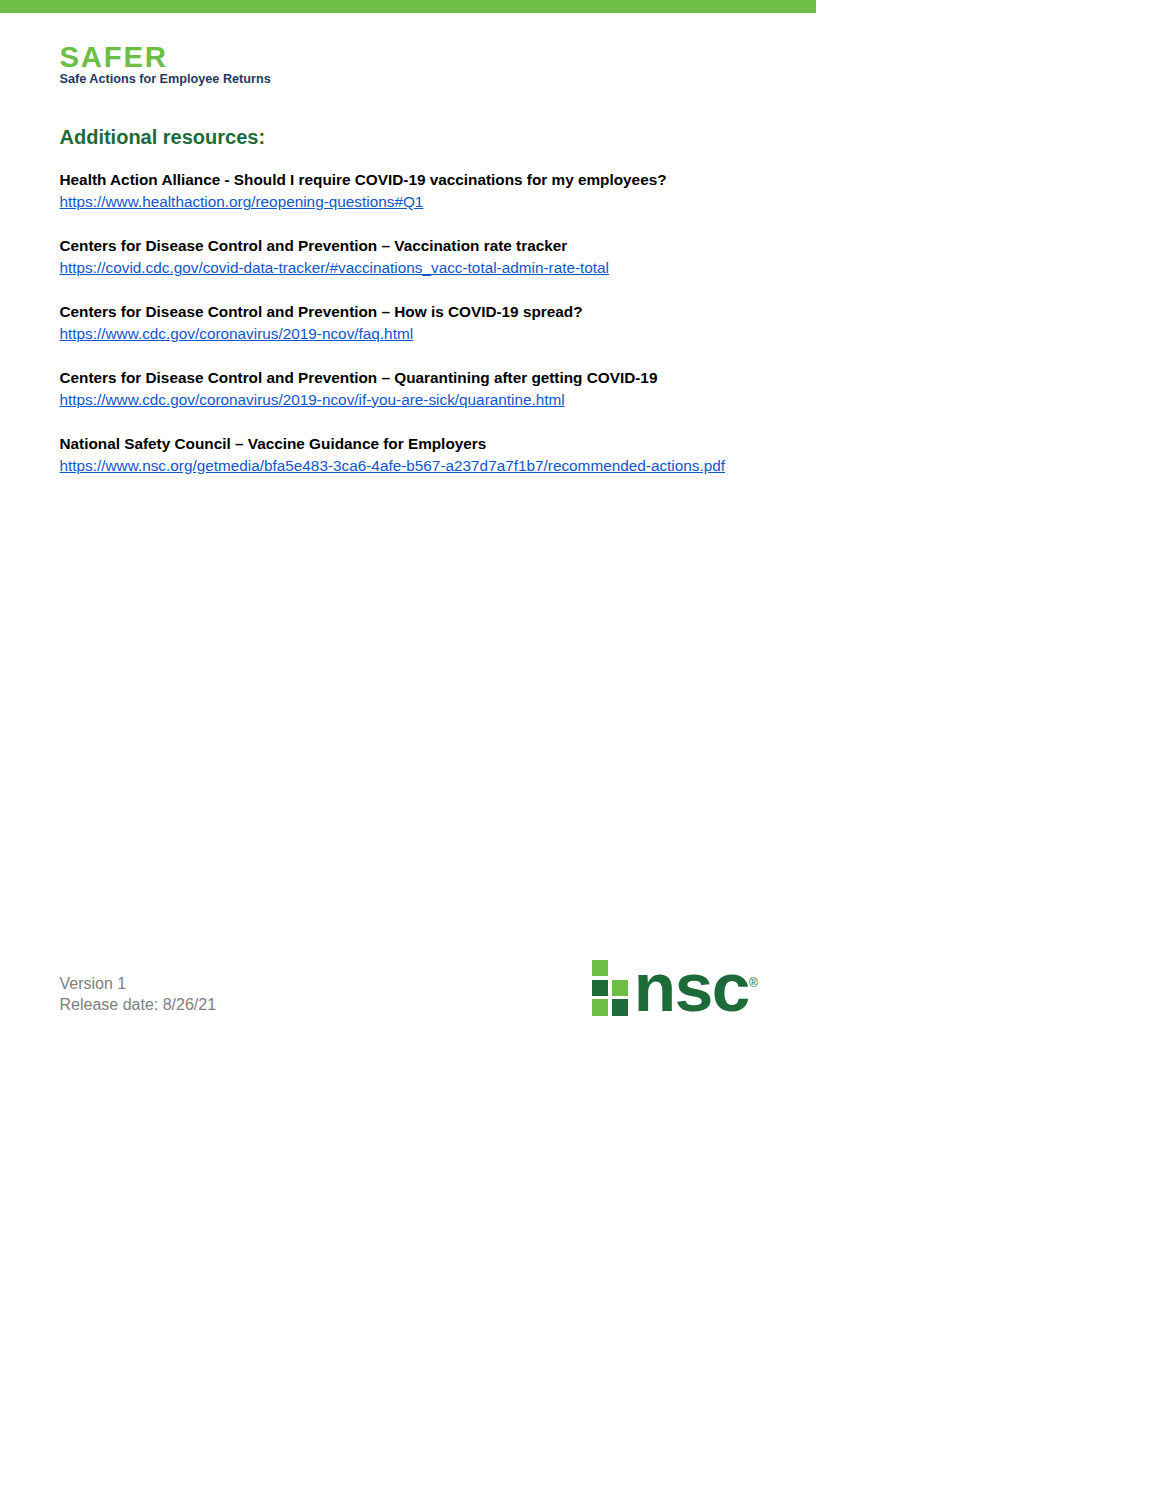SAFER
Safe Actions for Employee Returns
Additional resources:
Health Action Alliance - Should I require COVID-19 vaccinations for my employees?
https://www.healthaction.org/reopening-questions#Q1
Centers for Disease Control and Prevention – Vaccination rate tracker
https://covid.cdc.gov/covid-data-tracker/#vaccinations_vacc-total-admin-rate-total
Centers for Disease Control and Prevention – How is COVID-19 spread?
https://www.cdc.gov/coronavirus/2019-ncov/faq.html
Centers for Disease Control and Prevention – Quarantining after getting COVID-19
https://www.cdc.gov/coronavirus/2019-ncov/if-you-are-sick/quarantine.html
National Safety Council – Vaccine Guidance for Employers
https://www.nsc.org/getmedia/bfa5e483-3ca6-4afe-b567-a237d7a7f1b7/recommended-actions.pdf
Version 1
Release date: 8/26/21
nsc®